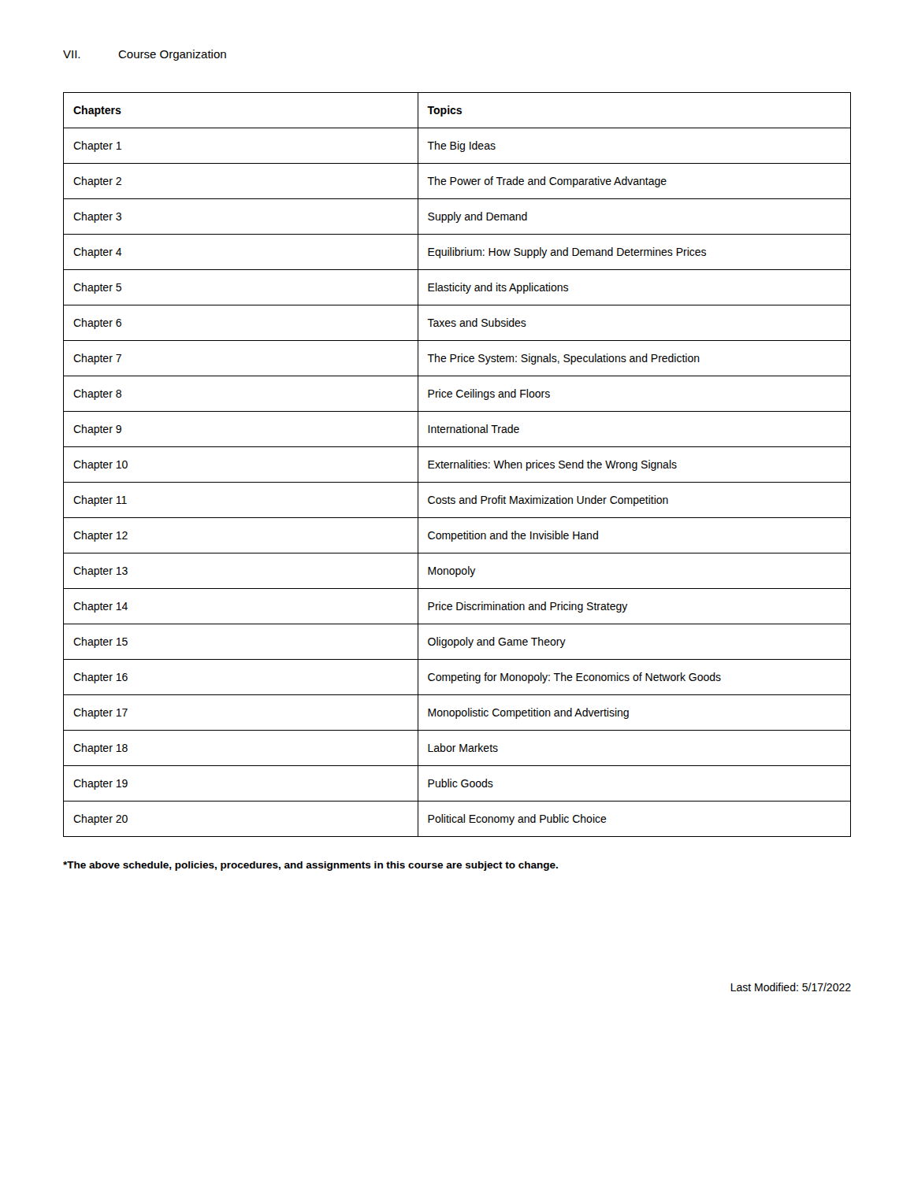VII. Course Organization
| Chapters | Topics |
| --- | --- |
| Chapter 1 | The Big Ideas |
| Chapter 2 | The Power of Trade and Comparative Advantage |
| Chapter 3 | Supply and Demand |
| Chapter 4 | Equilibrium: How Supply and Demand Determines Prices |
| Chapter 5 | Elasticity and its Applications |
| Chapter 6 | Taxes and Subsides |
| Chapter 7 | The Price System: Signals, Speculations and Prediction |
| Chapter 8 | Price Ceilings and Floors |
| Chapter 9 | International Trade |
| Chapter 10 | Externalities: When prices Send the Wrong Signals |
| Chapter 11 | Costs and Profit Maximization Under Competition |
| Chapter 12 | Competition and the Invisible Hand |
| Chapter 13 | Monopoly |
| Chapter 14 | Price Discrimination and Pricing Strategy |
| Chapter 15 | Oligopoly and Game Theory |
| Chapter 16 | Competing for Monopoly: The Economics of Network Goods |
| Chapter 17 | Monopolistic Competition and Advertising |
| Chapter 18 | Labor Markets |
| Chapter 19 | Public Goods |
| Chapter 20 | Political Economy and Public Choice |
*The above schedule, policies, procedures, and assignments in this course are subject to change.
Last Modified: 5/17/2022